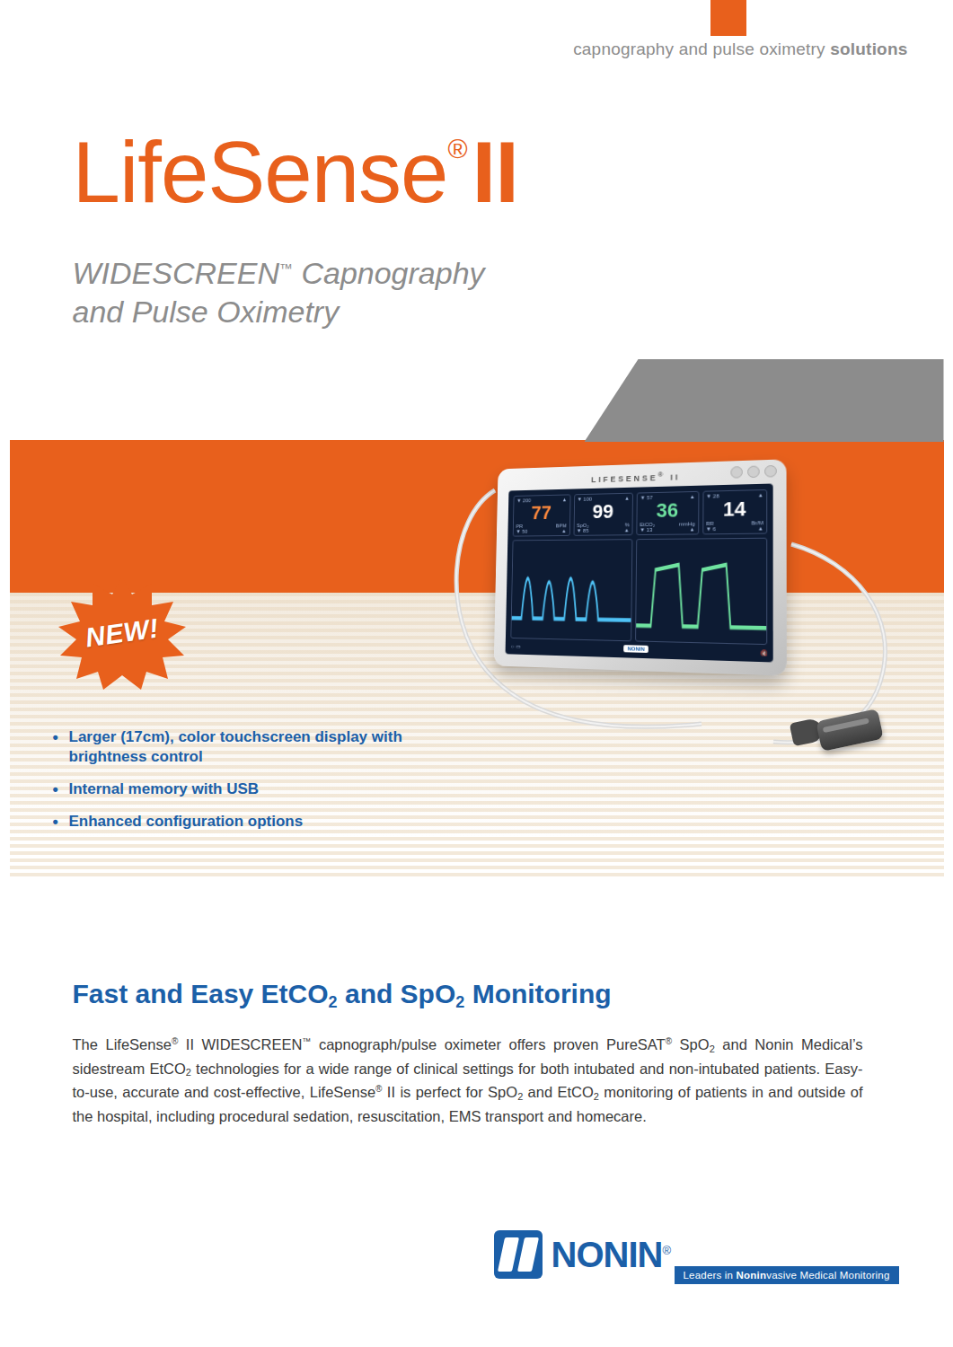capnography and pulse oximetry solutions
LifeSense®II
WIDESCREEN™ Capnography
and Pulse Oximetry
LIFESENSE® II
▼ 200▲
77
PR BPM
▼ 50▲
▼ 100▲
99
SpO₂%
▼ 85▲
▼ 57▲
36
EtCO₂ mmHg
▼ 13▲
▼ 28▲
14
RR Br/M
▼ 6▲
☼ ▭ NONIN 🔇
NEW!
Larger (17cm), color touchscreen display with brightness control
Internal memory with USB
Enhanced configuration options
Fast and Easy EtCO2 and SpO2 Monitoring
The LifeSense® II WIDESCREEN™ capnograph/pulse oximeter offers proven PureSAT® SpO2 and Nonin Medical’s sidestream EtCO2 technologies for a wide range of clinical settings for both intubated and non-intubated patients. Easy-to-use, accurate and cost-effective, LifeSense® II is perfect for SpO2 and EtCO2 monitoring of patients in and outside of the hospital, including procedural sedation, resuscitation, EMS transport and homecare.
NONIN®
Leaders in Noninvasive Medical Monitoring